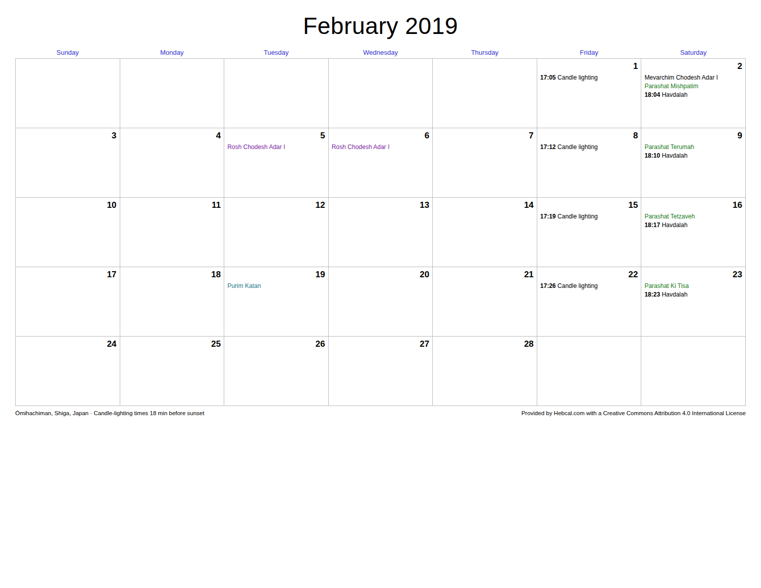February 2019
| Sunday | Monday | Tuesday | Wednesday | Thursday | Friday | Saturday |
| --- | --- | --- | --- | --- | --- | --- |
| | | | | | 1 17:05 Candle lighting | 2 Mevarchim Chodesh Adar I Parashat Mishpatim 18:04 Havdalah |
| 3 | 4 | 5 Rosh Chodesh Adar I | 6 Rosh Chodesh Adar I | 7 | 8 17:12 Candle lighting | 9 Parashat Terumah 18:10 Havdalah |
| 10 | 11 | 12 | 13 | 14 | 15 17:19 Candle lighting | 16 Parashat Tetzaveh 18:17 Havdalah |
| 17 | 18 | 19 Purim Katan | 20 | 21 | 22 17:26 Candle lighting | 23 Parashat Ki Tisa 18:23 Havdalah |
| 24 | 25 | 26 | 27 | 28 | | |
Ōmihachiman, Shiga, Japan · Candle-lighting times 18 min before sunset
Provided by Hebcal.com with a Creative Commons Attribution 4.0 International License